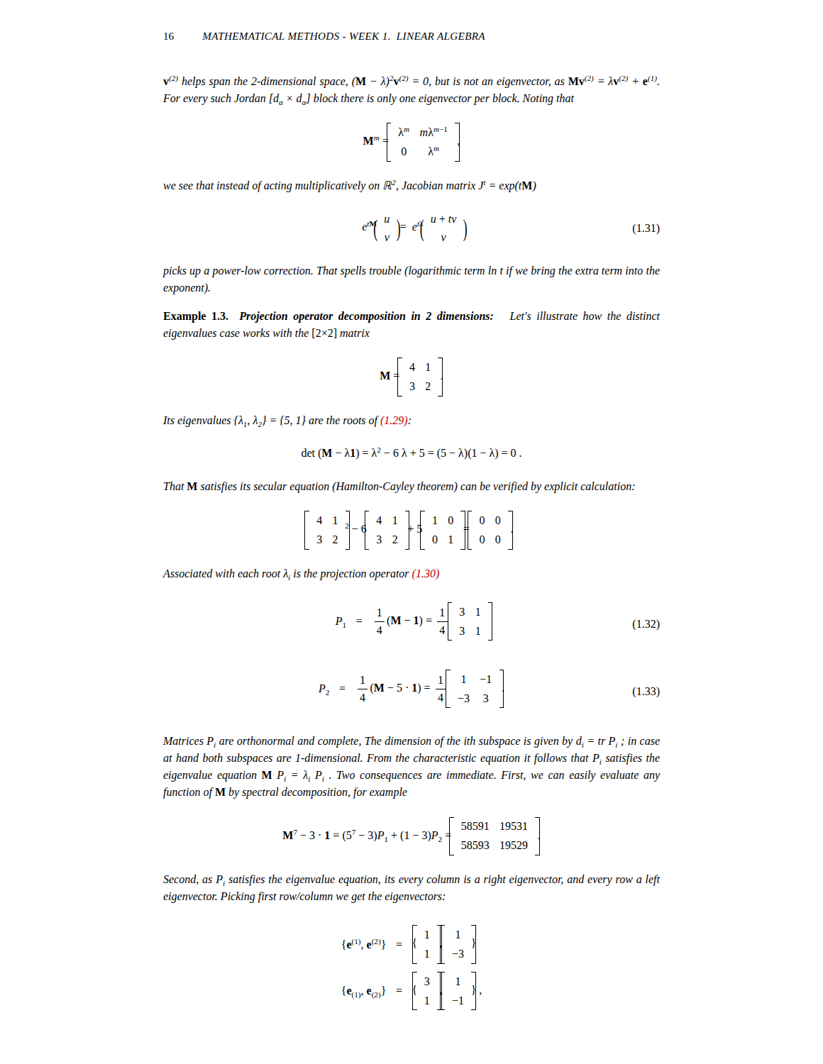16 MATHEMATICAL METHODS - WEEK 1. LINEAR ALGEBRA
v(2) helps span the 2-dimensional space, (M − λ)2v(2) = 0, but is not an eigenvector, as Mv(2) = λv(2) + e(1). For every such Jordan [dα × dα] block there is only one eigenvector per block. Noting that
Mm =
| λ m | m λ m −1 |
| 0 | λ m |
,
we see that instead of acting multiplicatively on ℝ2, Jacobian matrix Jt = exp(tM)
etM
| u |
| v |
= etλ
| u + tv |
| v |
(1.31)
picks up a power-low correction. That spells trouble (logarithmic term ln t if we bring the extra term into the exponent).
Example 1.3. Projection operator decomposition in 2 dimensions: Let's illustrate how the distinct eigenvalues case works with the [2×2] matrix
M =
| 4 | 1 |
| 3 | 2 |
.
Its eigenvalues {λ1, λ2} = {5, 1} are the roots of (1.29):
det (M − λ1) = λ2 − 6 λ + 5 = (5 − λ)(1 − λ) = 0 .
That M satisfies its secular equation (Hamilton-Cayley theorem) can be verified by explicit calculation:
| 4 | 1 |
| 3 | 2 |
2 − 6
| 4 | 1 |
| 3 | 2 |
+ 5
| 1 | 0 |
| 0 | 1 |
=
| 0 | 0 |
| 0 | 0 |
.
Associated with each root λi is the projection operator (1.30)
| P 1 | = | 1 4 ( M − 1 ) = 1 4 / 3 / 1 / / 3 / 1 / |
(1.32)
| P 2 | = | 1 4 ( M − 5 · 1 ) = 1 4 / 1 / −1 / / −3 / 3 / . |
(1.33)
Matrices Pi are orthonormal and complete, The dimension of the ith subspace is given by di = tr Pi ; in case at hand both subspaces are 1-dimensional. From the characteristic equation it follows that Pi satisfies the eigenvalue equation M Pi = λi Pi . Two consequences are immediate. First, we can easily evaluate any function of M by spectral decomposition, for example
M7 − 3 · 1 = (57 − 3)P1 + (1 − 3)P2 =
| 58591 | 19531 |
| 58593 | 19529 |
.
Second, as Pi satisfies the eigenvalue equation, its every column is a right eigenvector, and every row a left eigenvector. Picking first row/column we get the eigenvectors:
| { e (1) , e (2) } | = | { / 1 / / 1 / , / 1 / / −3 / } |
| { e (1) , e (2) } | = | { / 3 / / 1 / , / 1 / / −1 / } , |